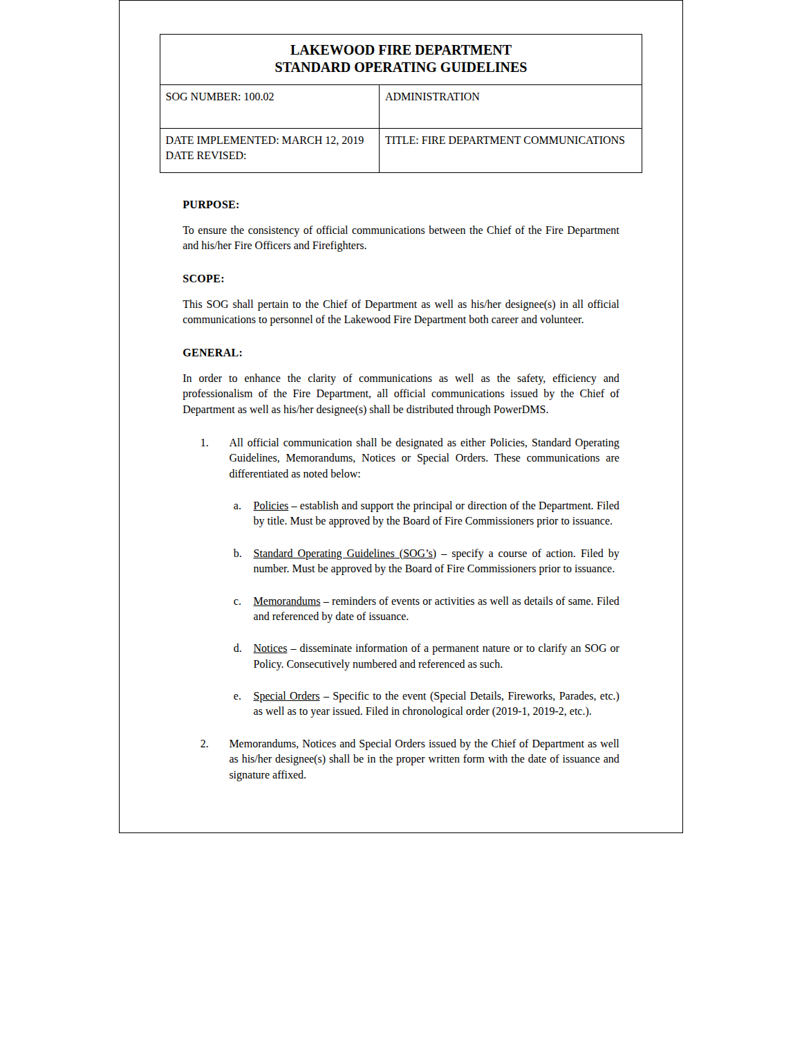| LAKEWOOD FIRE DEPARTMENT STANDARD OPERATING GUIDELINES |
| SOG NUMBER: 100.02 | ADMINISTRATION |
| DATE IMPLEMENTED: MARCH 12, 2019 DATE REVISED: | TITLE: FIRE DEPARTMENT COMMUNICATIONS |
PURPOSE:
To ensure the consistency of official communications between the Chief of the Fire Department and his/her Fire Officers and Firefighters.
SCOPE:
This SOG shall pertain to the Chief of Department as well as his/her designee(s) in all official communications to personnel of the Lakewood Fire Department both career and volunteer.
GENERAL:
In order to enhance the clarity of communications as well as the safety, efficiency and professionalism of the Fire Department, all official communications issued by the Chief of Department as well as his/her designee(s) shall be distributed through PowerDMS.
All official communication shall be designated as either Policies, Standard Operating Guidelines, Memorandums, Notices or Special Orders. These communications are differentiated as noted below:
Policies – establish and support the principal or direction of the Department. Filed by title. Must be approved by the Board of Fire Commissioners prior to issuance.
Standard Operating Guidelines (SOG’s) – specify a course of action. Filed by number. Must be approved by the Board of Fire Commissioners prior to issuance.
Memorandums – reminders of events or activities as well as details of same. Filed and referenced by date of issuance.
Notices – disseminate information of a permanent nature or to clarify an SOG or Policy. Consecutively numbered and referenced as such.
Special Orders – Specific to the event (Special Details, Fireworks, Parades, etc.) as well as to year issued. Filed in chronological order (2019-1, 2019-2, etc.).
Memorandums, Notices and Special Orders issued by the Chief of Department as well as his/her designee(s) shall be in the proper written form with the date of issuance and signature affixed.